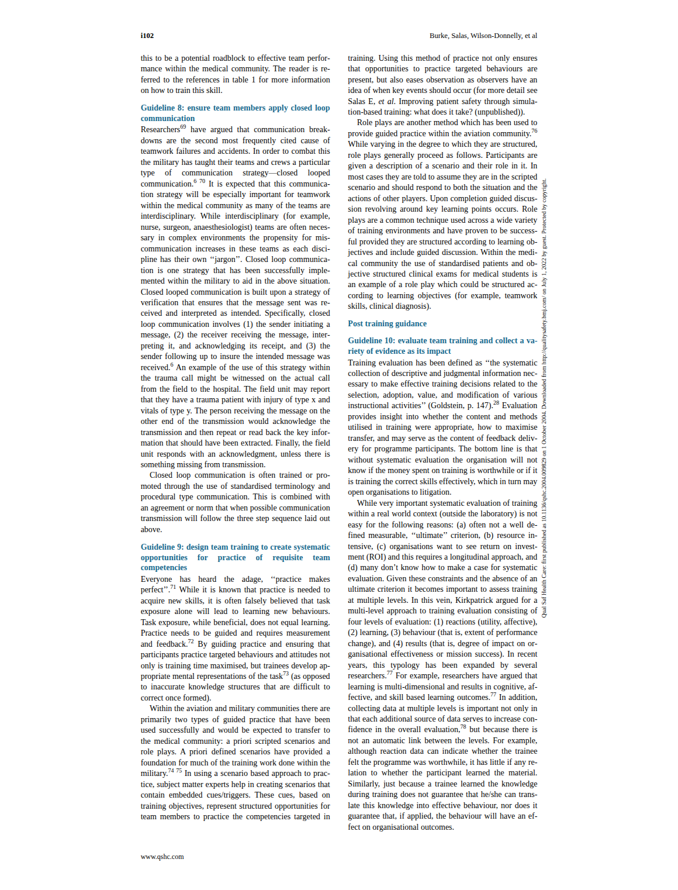Qual Saf Health Care: first published as 10.1136/qshc.2004.009829 on 1 October 2004. Downloaded from http://qualitysafety.bmj.com/ on July 1, 2022 by guest. Protected by copyright.
i102 Burke, Salas, Wilson-Donnelly, et al
this to be a potential roadblock to effective team performance within the medical community. The reader is referred to the references in table 1 for more information on how to train this skill.
Guideline 8: ensure team members apply closed loop communication
Researchers69 have argued that communication breakdowns are the second most frequently cited cause of teamwork failures and accidents. In order to combat this the military has taught their teams and crews a particular type of communication strategy—closed looped communication.6 70 It is expected that this communication strategy will be especially important for teamwork within the medical community as many of the teams are interdisciplinary. While interdisciplinary (for example, nurse, surgeon, anaesthesiologist) teams are often necessary in complex environments the propensity for miscommunication increases in these teams as each discipline has their own ‘‘jargon’’. Closed loop communication is one strategy that has been successfully implemented within the military to aid in the above situation. Closed looped communication is built upon a strategy of verification that ensures that the message sent was received and interpreted as intended. Specifically, closed loop communication involves (1) the sender initiating a message, (2) the receiver receiving the message, interpreting it, and acknowledging its receipt, and (3) the sender following up to insure the intended message was received.6 An example of the use of this strategy within the trauma call might be witnessed on the actual call from the field to the hospital. The field unit may report that they have a trauma patient with injury of type x and vitals of type y. The person receiving the message on the other end of the transmission would acknowledge the transmission and then repeat or read back the key information that should have been extracted. Finally, the field unit responds with an acknowledgment, unless there is something missing from transmission.
Closed loop communication is often trained or promoted through the use of standardised terminology and procedural type communication. This is combined with an agreement or norm that when possible communication transmission will follow the three step sequence laid out above.
Guideline 9: design team training to create systematic opportunities for practice of requisite team competencies
Everyone has heard the adage, ‘‘practice makes perfect’’.71 While it is known that practice is needed to acquire new skills, it is often falsely believed that task exposure alone will lead to learning new behaviours. Task exposure, while beneficial, does not equal learning. Practice needs to be guided and requires measurement and feedback.72 By guiding practice and ensuring that participants practice targeted behaviours and attitudes not only is training time maximised, but trainees develop appropriate mental representations of the task73 (as opposed to inaccurate knowledge structures that are difficult to correct once formed).
Within the aviation and military communities there are primarily two types of guided practice that have been used successfully and would be expected to transfer to the medical community: a priori scripted scenarios and role plays. A priori defined scenarios have provided a foundation for much of the training work done within the military.74 75 In using a scenario based approach to practice, subject matter experts help in creating scenarios that contain embedded cues/triggers. These cues, based on training objectives, represent structured opportunities for team members to practice the competencies targeted in training. Using this method of practice not only ensures that opportunities to practice targeted behaviours are present, but also eases observation as observers have an idea of when key events should occur (for more detail see Salas E, et al. Improving patient safety through simulation-based training: what does it take? (unpublished)).
Role plays are another method which has been used to provide guided practice within the aviation community.76 While varying in the degree to which they are structured, role plays generally proceed as follows. Participants are given a description of a scenario and their role in it. In most cases they are told to assume they are in the scripted scenario and should respond to both the situation and the actions of other players. Upon completion guided discussion revolving around key learning points occurs. Role plays are a common technique used across a wide variety of training environments and have proven to be successful provided they are structured according to learning objectives and include guided discussion. Within the medical community the use of standardised patients and objective structured clinical exams for medical students is an example of a role play which could be structured according to learning objectives (for example, teamwork skills, clinical diagnosis).
Post training guidance
Guideline 10: evaluate team training and collect a variety of evidence as its impact
Training evaluation has been defined as ‘‘the systematic collection of descriptive and judgmental information necessary to make effective training decisions related to the selection, adoption, value, and modification of various instructional activities’’ (Goldstein, p. 147).28 Evaluation provides insight into whether the content and methods utilised in training were appropriate, how to maximise transfer, and may serve as the content of feedback delivery for programme participants. The bottom line is that without systematic evaluation the organisation will not know if the money spent on training is worthwhile or if it is training the correct skills effectively, which in turn may open organisations to litigation.
While very important systematic evaluation of training within a real world context (outside the laboratory) is not easy for the following reasons: (a) often not a well defined measurable, ‘‘ultimate’’ criterion, (b) resource intensive, (c) organisations want to see return on investment (ROI) and this requires a longitudinal approach, and (d) many don’t know how to make a case for systematic evaluation. Given these constraints and the absence of an ultimate criterion it becomes important to assess training at multiple levels. In this vein, Kirkpatrick argued for a multi-level approach to training evaluation consisting of four levels of evaluation: (1) reactions (utility, affective), (2) learning, (3) behaviour (that is, extent of performance change), and (4) results (that is, degree of impact on organisational effectiveness or mission success). In recent years, this typology has been expanded by several researchers.77 For example, researchers have argued that learning is multi-dimensional and results in cognitive, affective, and skill based learning outcomes.77 In addition, collecting data at multiple levels is important not only in that each additional source of data serves to increase confidence in the overall evaluation,78 but because there is not an automatic link between the levels. For example, although reaction data can indicate whether the trainee felt the programme was worthwhile, it has little if any relation to whether the participant learned the material. Similarly, just because a trainee learned the knowledge during training does not guarantee that he/she can translate this knowledge into effective behaviour, nor does it guarantee that, if applied, the behaviour will have an effect on organisational outcomes.
www.qshc.com